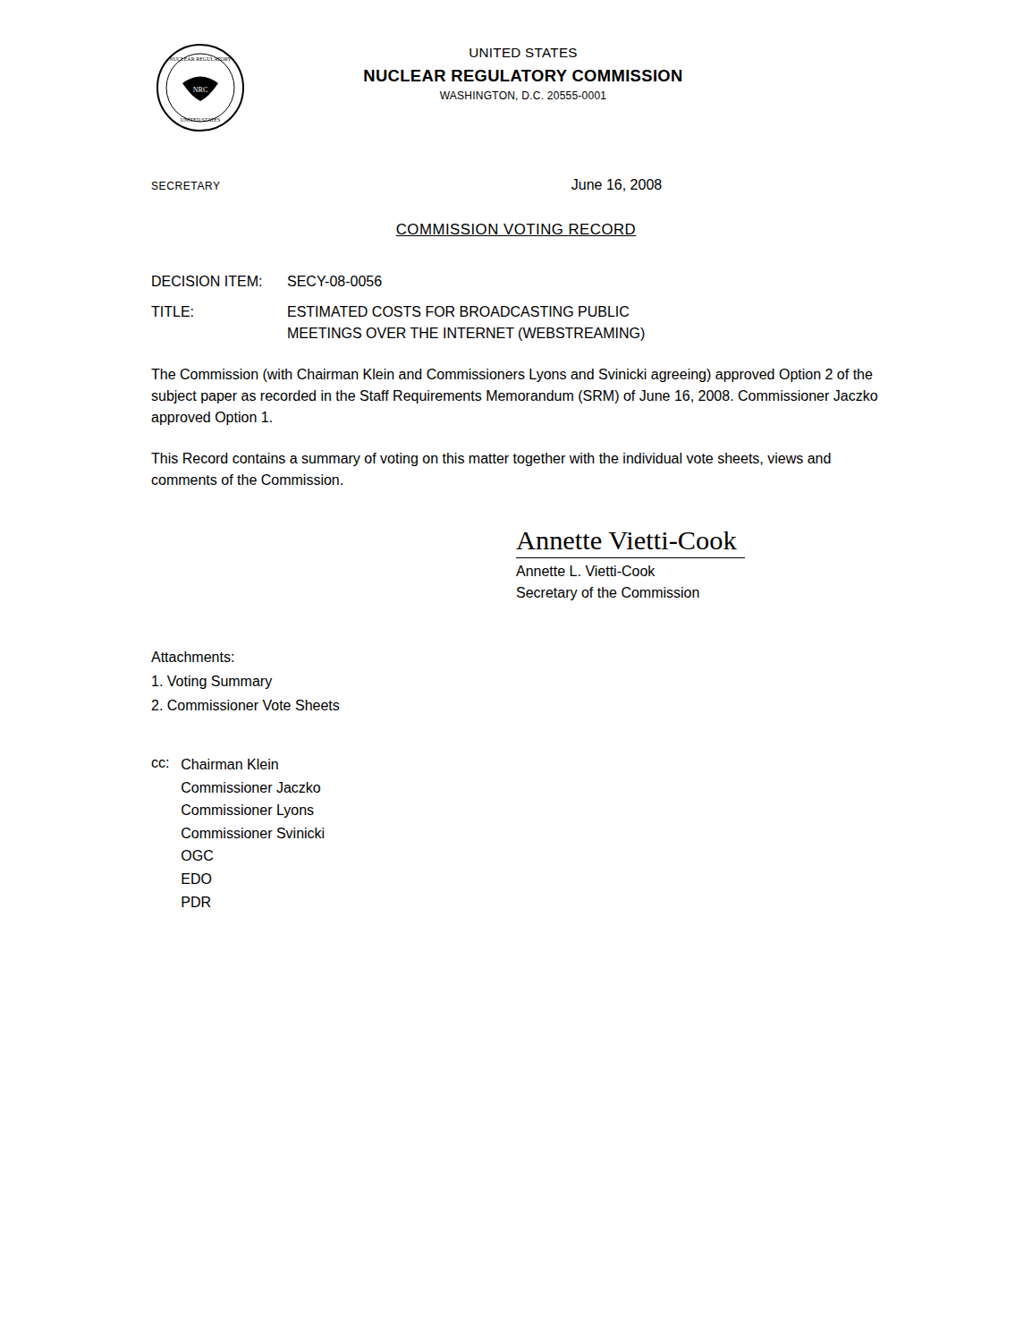UNITED STATES
NUCLEAR REGULATORY COMMISSION
WASHINGTON, D.C. 20555-0001
SECRETARY
June 16, 2008
COMMISSION VOTING RECORD
DECISION ITEM: SECY-08-0056
TITLE: ESTIMATED COSTS FOR BROADCASTING PUBLIC MEETINGS OVER THE INTERNET (WEBSTREAMING)
The Commission (with Chairman Klein and Commissioners Lyons and Svinicki agreeing) approved Option 2 of the subject paper as recorded in the Staff Requirements Memorandum (SRM) of June 16, 2008. Commissioner Jaczko approved Option 1.
This Record contains a summary of voting on this matter together with the individual vote sheets, views and comments of the Commission.
Annette Vietti-Cook
Annette L. Vietti-Cook
Secretary of the Commission
Attachments:
1. Voting Summary
2. Commissioner Vote Sheets
cc:
Chairman Klein
Commissioner Jaczko
Commissioner Lyons
Commissioner Svinicki
OGC
EDO
PDR